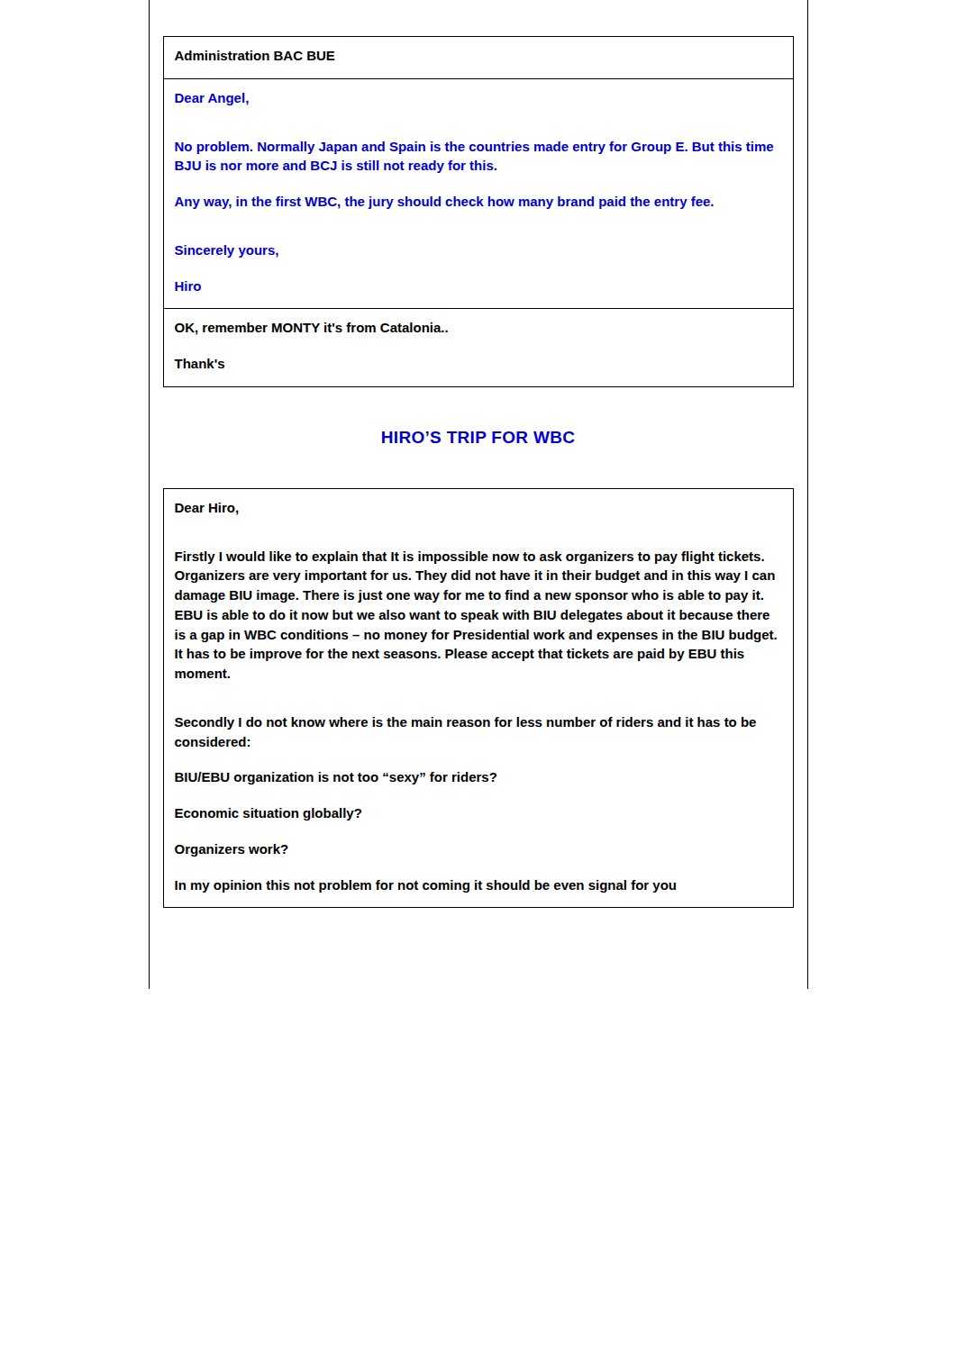| Administration BAC BUE |
| Dear Angel, No problem. Normally Japan and Spain is the countries made entry for Group E. But this time BJU is nor more and BCJ is still not ready for this. Any way, in the first WBC, the jury should check how many brand paid the entry fee. Sincerely yours, Hiro |
| OK, remember MONTY it's from Catalonia.. Thank's |
HIRO’S TRIP FOR WBC
| Dear Hiro, Firstly I would like to explain that It is impossible now to ask organizers to pay flight tickets. Organizers are very important for us. They did not have it in their budget and in this way I can damage BIU image. There is just one way for me to find a new sponsor who is able to pay it. EBU is able to do it now but we also want to speak with BIU delegates about it because there is a gap in WBC conditions – no money for Presidential work and expenses in the BIU budget. It has to be improve for the next seasons. Please accept that tickets are paid by EBU this moment. Secondly I do not know where is the main reason for less number of riders and it has to be considered: BIU/EBU organization is not too “sexy” for riders? Economic situation globally? Organizers work? In my opinion this not problem for not coming it should be even signal for you |